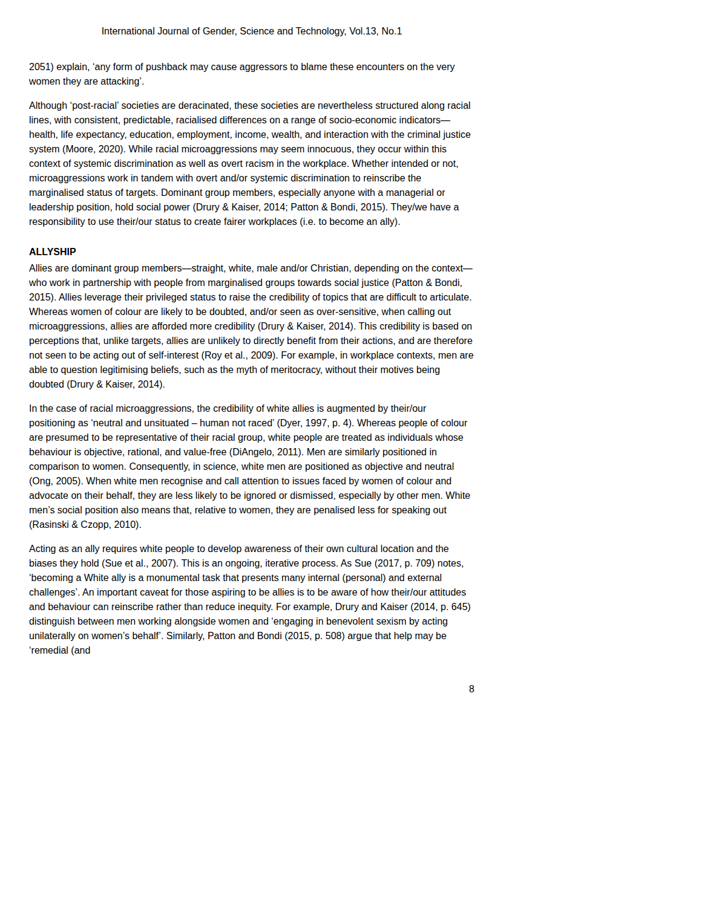International Journal of Gender, Science and Technology, Vol.13, No.1
2051) explain, ‘any form of pushback may cause aggressors to blame these encounters on the very women they are attacking’.
Although ‘post-racial’ societies are deracinated, these societies are nevertheless structured along racial lines, with consistent, predictable, racialised differences on a range of socio-economic indicators—health, life expectancy, education, employment, income, wealth, and interaction with the criminal justice system (Moore, 2020). While racial microaggressions may seem innocuous, they occur within this context of systemic discrimination as well as overt racism in the workplace. Whether intended or not, microaggressions work in tandem with overt and/or systemic discrimination to reinscribe the marginalised status of targets. Dominant group members, especially anyone with a managerial or leadership position, hold social power (Drury & Kaiser, 2014; Patton & Bondi, 2015). They/we have a responsibility to use their/our status to create fairer workplaces (i.e. to become an ally).
Allyship
Allies are dominant group members—straight, white, male and/or Christian, depending on the context—who work in partnership with people from marginalised groups towards social justice (Patton & Bondi, 2015). Allies leverage their privileged status to raise the credibility of topics that are difficult to articulate. Whereas women of colour are likely to be doubted, and/or seen as over-sensitive, when calling out microaggressions, allies are afforded more credibility (Drury & Kaiser, 2014). This credibility is based on perceptions that, unlike targets, allies are unlikely to directly benefit from their actions, and are therefore not seen to be acting out of self-interest (Roy et al., 2009). For example, in workplace contexts, men are able to question legitimising beliefs, such as the myth of meritocracy, without their motives being doubted (Drury & Kaiser, 2014).
In the case of racial microaggressions, the credibility of white allies is augmented by their/our positioning as ‘neutral and unsituated – human not raced’ (Dyer, 1997, p. 4). Whereas people of colour are presumed to be representative of their racial group, white people are treated as individuals whose behaviour is objective, rational, and value-free (DiAngelo, 2011). Men are similarly positioned in comparison to women. Consequently, in science, white men are positioned as objective and neutral (Ong, 2005). When white men recognise and call attention to issues faced by women of colour and advocate on their behalf, they are less likely to be ignored or dismissed, especially by other men. White men’s social position also means that, relative to women, they are penalised less for speaking out (Rasinski & Czopp, 2010).
Acting as an ally requires white people to develop awareness of their own cultural location and the biases they hold (Sue et al., 2007). This is an ongoing, iterative process. As Sue (2017, p. 709) notes, ‘becoming a White ally is a monumental task that presents many internal (personal) and external challenges’. An important caveat for those aspiring to be allies is to be aware of how their/our attitudes and behaviour can reinscribe rather than reduce inequity. For example, Drury and Kaiser (2014, p. 645) distinguish between men working alongside women and ‘engaging in benevolent sexism by acting unilaterally on women’s behalf’. Similarly, Patton and Bondi (2015, p. 508) argue that help may be ‘remedial (and
8